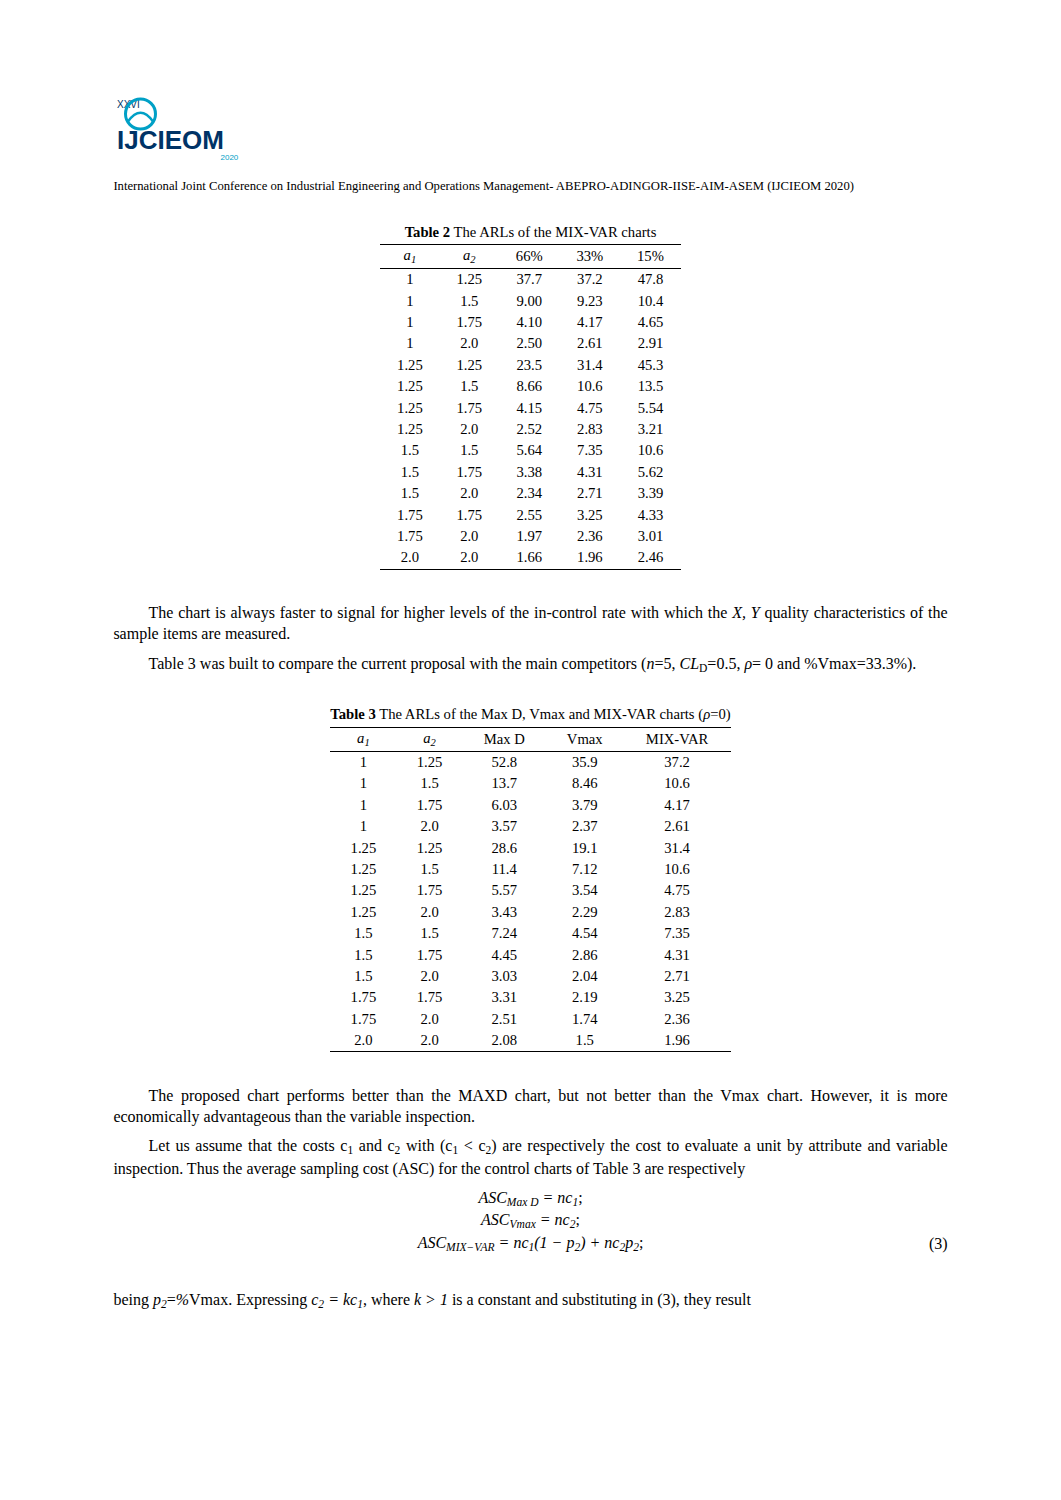International Joint Conference on Industrial Engineering and Operations Management- ABEPRO-ADINGOR-IISE-AIM-ASEM (IJCIEOM 2020)
Table 2 The ARLs of the MIX-VAR charts
| a 1 | a 2 | 66% | 33% | 15% |
| --- | --- | --- | --- | --- |
| 1 | 1.25 | 37.7 | 37.2 | 47.8 |
| 1 | 1.5 | 9.00 | 9.23 | 10.4 |
| 1 | 1.75 | 4.10 | 4.17 | 4.65 |
| 1 | 2.0 | 2.50 | 2.61 | 2.91 |
| 1.25 | 1.25 | 23.5 | 31.4 | 45.3 |
| 1.25 | 1.5 | 8.66 | 10.6 | 13.5 |
| 1.25 | 1.75 | 4.15 | 4.75 | 5.54 |
| 1.25 | 2.0 | 2.52 | 2.83 | 3.21 |
| 1.5 | 1.5 | 5.64 | 7.35 | 10.6 |
| 1.5 | 1.75 | 3.38 | 4.31 | 5.62 |
| 1.5 | 2.0 | 2.34 | 2.71 | 3.39 |
| 1.75 | 1.75 | 2.55 | 3.25 | 4.33 |
| 1.75 | 2.0 | 1.97 | 2.36 | 3.01 |
| 2.0 | 2.0 | 1.66 | 1.96 | 2.46 |
The chart is always faster to signal for higher levels of the in-control rate with which the X, Y quality characteristics of the sample items are measured.
Table 3 was built to compare the current proposal with the main competitors (n=5, CLD=0.5, ρ= 0 and %Vmax=33.3%).
Table 3 The ARLs of the Max D, Vmax and MIX-VAR charts ( ρ =0)
| a 1 | a 2 | Max D | Vmax | MIX-VAR |
| --- | --- | --- | --- | --- |
| 1 | 1.25 | 52.8 | 35.9 | 37.2 |
| 1 | 1.5 | 13.7 | 8.46 | 10.6 |
| 1 | 1.75 | 6.03 | 3.79 | 4.17 |
| 1 | 2.0 | 3.57 | 2.37 | 2.61 |
| 1.25 | 1.25 | 28.6 | 19.1 | 31.4 |
| 1.25 | 1.5 | 11.4 | 7.12 | 10.6 |
| 1.25 | 1.75 | 5.57 | 3.54 | 4.75 |
| 1.25 | 2.0 | 3.43 | 2.29 | 2.83 |
| 1.5 | 1.5 | 7.24 | 4.54 | 7.35 |
| 1.5 | 1.75 | 4.45 | 2.86 | 4.31 |
| 1.5 | 2.0 | 3.03 | 2.04 | 2.71 |
| 1.75 | 1.75 | 3.31 | 2.19 | 3.25 |
| 1.75 | 2.0 | 2.51 | 1.74 | 2.36 |
| 2.0 | 2.0 | 2.08 | 1.5 | 1.96 |
The proposed chart performs better than the MAXD chart, but not better than the Vmax chart. However, it is more economically advantageous than the variable inspection.
Let us assume that the costs c1 and c2 with (c1 < c2) are respectively the cost to evaluate a unit by attribute and variable inspection. Thus the average sampling cost (ASC) for the control charts of Table 3 are respectively
ASCMax D = nc1; ASCVmax = nc2; ASCMIX−VAR = nc1(1 − p2) + nc2p2; (3)
being p2=% Vmax. Expressing c2 = kc1, where k > 1 is a constant and substituting in (3), they result